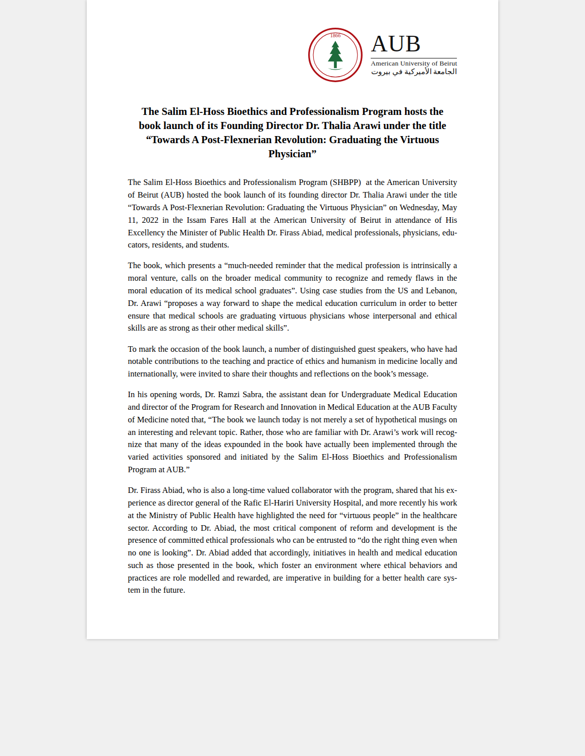1866
AUB
American University of Beirut
الجامعة الأميركية في بيروت
The Salim El-Hoss Bioethics and Professionalism Program hosts the book launch of its Founding Director Dr. Thalia Arawi under the title “Towards A Post-Flexnerian Revolution: Graduating the Virtuous Physician”
The Salim El-Hoss Bioethics and Professionalism Program (SHBPP) at the American University of Beirut (AUB) hosted the book launch of its founding director Dr. Thalia Arawi under the title “Towards A Post-Flexnerian Revolution: Graduating the Virtuous Physician” on Wednesday, May 11, 2022 in the Issam Fares Hall at the American University of Beirut in attendance of His Excellency the Minister of Public Health Dr. Firass Abiad, medical professionals, physicians, educators, residents, and students.
The book, which presents a “much-needed reminder that the medical profession is intrinsically a moral venture, calls on the broader medical community to recognize and remedy flaws in the moral education of its medical school graduates”. Using case studies from the US and Lebanon, Dr. Arawi “proposes a way forward to shape the medical education curriculum in order to better ensure that medical schools are graduating virtuous physicians whose interpersonal and ethical skills are as strong as their other medical skills”.
To mark the occasion of the book launch, a number of distinguished guest speakers, who have had notable contributions to the teaching and practice of ethics and humanism in medicine locally and internationally, were invited to share their thoughts and reflections on the book’s message.
In his opening words, Dr. Ramzi Sabra, the assistant dean for Undergraduate Medical Education and director of the Program for Research and Innovation in Medical Education at the AUB Faculty of Medicine noted that, “The book we launch today is not merely a set of hypothetical musings on an interesting and relevant topic. Rather, those who are familiar with Dr. Arawi’s work will recognize that many of the ideas expounded in the book have actually been implemented through the varied activities sponsored and initiated by the Salim El-Hoss Bioethics and Professionalism Program at AUB.”
Dr. Firass Abiad, who is also a long-time valued collaborator with the program, shared that his experience as director general of the Rafic El-Hariri University Hospital, and more recently his work at the Ministry of Public Health have highlighted the need for “virtuous people” in the healthcare sector. According to Dr. Abiad, the most critical component of reform and development is the presence of committed ethical professionals who can be entrusted to “do the right thing even when no one is looking”. Dr. Abiad added that accordingly, initiatives in health and medical education such as those presented in the book, which foster an environment where ethical behaviors and practices are role modelled and rewarded, are imperative in building for a better health care system in the future.